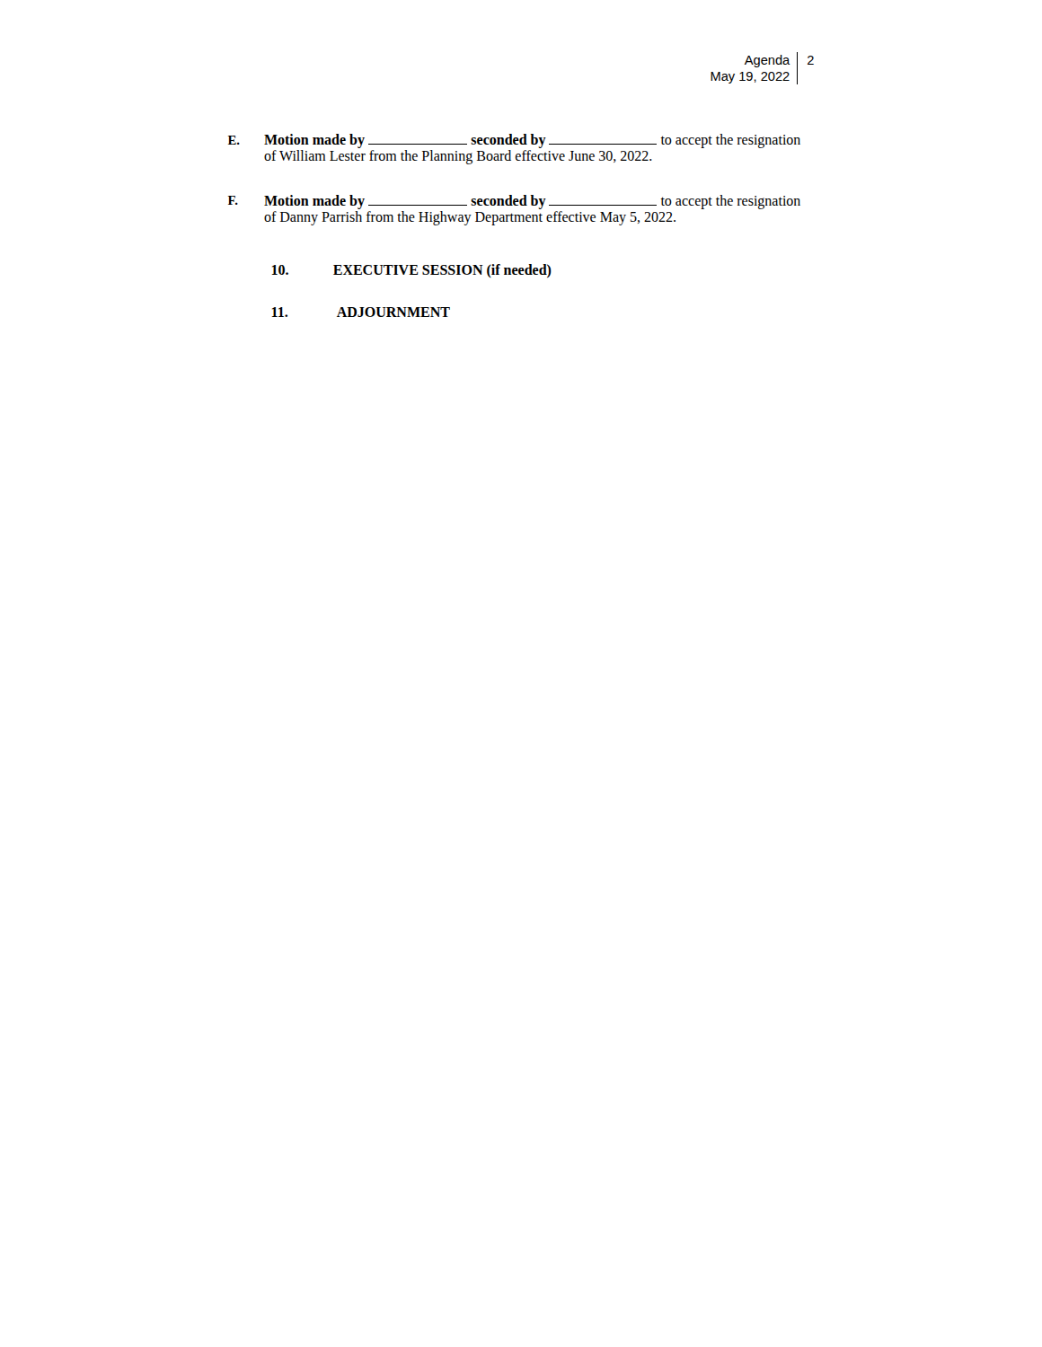Agenda
May 19, 2022
2
E.
Motion made by seconded by to accept the resignation of William Lester from the Planning Board effective June 30, 2022.
F.
Motion made by seconded by to accept the resignation of Danny Parrish from the Highway Department effective May 5, 2022.
10. EXECUTIVE SESSION (if needed)
11. ADJOURNMENT